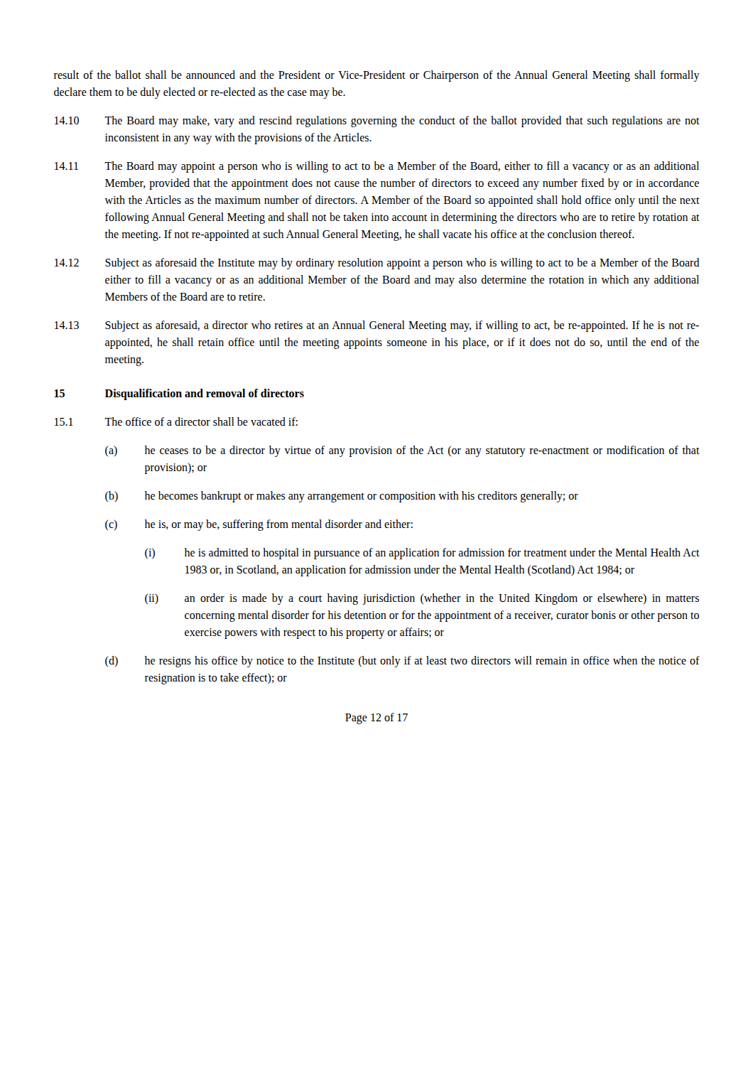result of the ballot shall be announced and the President or Vice-President or Chairperson of the Annual General Meeting shall formally declare them to be duly elected or re-elected as the case may be.
14.10
The Board may make, vary and rescind regulations governing the conduct of the ballot provided that such regulations are not inconsistent in any way with the provisions of the Articles.
14.11
The Board may appoint a person who is willing to act to be a Member of the Board, either to fill a vacancy or as an additional Member, provided that the appointment does not cause the number of directors to exceed any number fixed by or in accordance with the Articles as the maximum number of directors. A Member of the Board so appointed shall hold office only until the next following Annual General Meeting and shall not be taken into account in determining the directors who are to retire by rotation at the meeting. If not re-appointed at such Annual General Meeting, he shall vacate his office at the conclusion thereof.
14.12
Subject as aforesaid the Institute may by ordinary resolution appoint a person who is willing to act to be a Member of the Board either to fill a vacancy or as an additional Member of the Board and may also determine the rotation in which any additional Members of the Board are to retire.
14.13
Subject as aforesaid, a director who retires at an Annual General Meeting may, if willing to act, be re-appointed. If he is not re-appointed, he shall retain office until the meeting appoints someone in his place, or if it does not do so, until the end of the meeting.
15
Disqualification and removal of directors
15.1
The office of a director shall be vacated if:
(a)
he ceases to be a director by virtue of any provision of the Act (or any statutory re-enactment or modification of that provision); or
(b)
he becomes bankrupt or makes any arrangement or composition with his creditors generally; or
(c)
he is, or may be, suffering from mental disorder and either:
(i)
he is admitted to hospital in pursuance of an application for admission for treatment under the Mental Health Act 1983 or, in Scotland, an application for admission under the Mental Health (Scotland) Act 1984; or
(ii)
an order is made by a court having jurisdiction (whether in the United Kingdom or elsewhere) in matters concerning mental disorder for his detention or for the appointment of a receiver, curator bonis or other person to exercise powers with respect to his property or affairs; or
(d)
he resigns his office by notice to the Institute (but only if at least two directors will remain in office when the notice of resignation is to take effect); or
Page 12 of 17